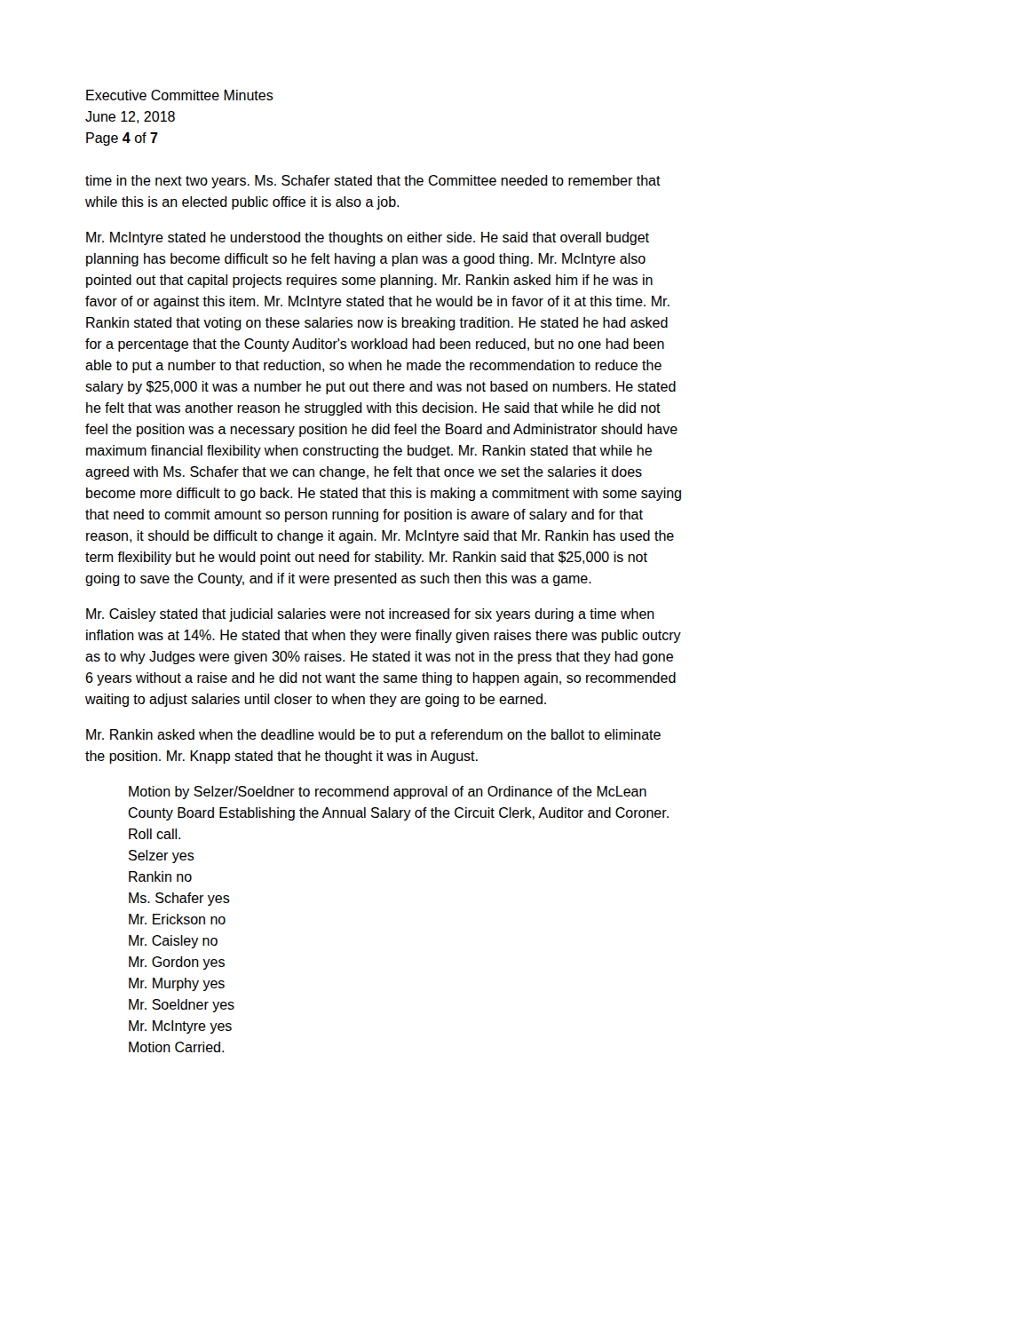Executive Committee Minutes
June 12, 2018
Page 4 of 7
time in the next two years. Ms. Schafer stated that the Committee needed to remember that while this is an elected public office it is also a job.
Mr. McIntyre stated he understood the thoughts on either side. He said that overall budget planning has become difficult so he felt having a plan was a good thing. Mr. McIntyre also pointed out that capital projects requires some planning. Mr. Rankin asked him if he was in favor of or against this item. Mr. McIntyre stated that he would be in favor of it at this time. Mr. Rankin stated that voting on these salaries now is breaking tradition. He stated he had asked for a percentage that the County Auditor's workload had been reduced, but no one had been able to put a number to that reduction, so when he made the recommendation to reduce the salary by $25,000 it was a number he put out there and was not based on numbers. He stated he felt that was another reason he struggled with this decision. He said that while he did not feel the position was a necessary position he did feel the Board and Administrator should have maximum financial flexibility when constructing the budget. Mr. Rankin stated that while he agreed with Ms. Schafer that we can change, he felt that once we set the salaries it does become more difficult to go back. He stated that this is making a commitment with some saying that need to commit amount so person running for position is aware of salary and for that reason, it should be difficult to change it again. Mr. McIntyre said that Mr. Rankin has used the term flexibility but he would point out need for stability. Mr. Rankin said that $25,000 is not going to save the County, and if it were presented as such then this was a game.
Mr. Caisley stated that judicial salaries were not increased for six years during a time when inflation was at 14%. He stated that when they were finally given raises there was public outcry as to why Judges were given 30% raises. He stated it was not in the press that they had gone 6 years without a raise and he did not want the same thing to happen again, so recommended waiting to adjust salaries until closer to when they are going to be earned.
Mr. Rankin asked when the deadline would be to put a referendum on the ballot to eliminate the position. Mr. Knapp stated that he thought it was in August.
Motion by Selzer/Soeldner to recommend approval of an Ordinance of the McLean County Board Establishing the Annual Salary of the Circuit Clerk, Auditor and Coroner.
Roll call.
Selzer yes
Rankin no
Ms. Schafer yes
Mr. Erickson no
Mr. Caisley no
Mr. Gordon yes
Mr. Murphy yes
Mr. Soeldner yes
Mr. McIntyre yes
Motion Carried.